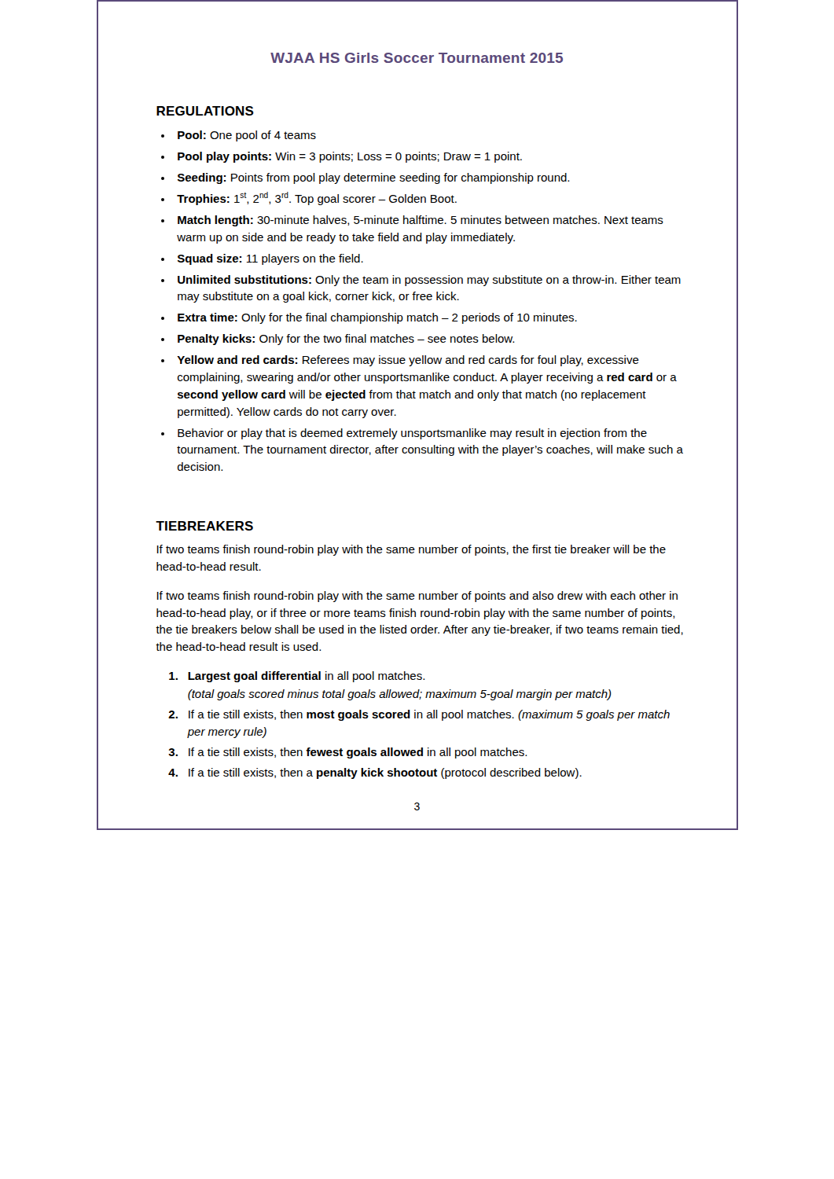WJAA HS Girls Soccer Tournament 2015
REGULATIONS
Pool: One pool of 4 teams
Pool play points: Win = 3 points; Loss = 0 points; Draw = 1 point.
Seeding: Points from pool play determine seeding for championship round.
Trophies: 1st, 2nd, 3rd. Top goal scorer – Golden Boot.
Match length: 30-minute halves, 5-minute halftime. 5 minutes between matches. Next teams warm up on side and be ready to take field and play immediately.
Squad size: 11 players on the field.
Unlimited substitutions: Only the team in possession may substitute on a throw-in. Either team may substitute on a goal kick, corner kick, or free kick.
Extra time: Only for the final championship match – 2 periods of 10 minutes.
Penalty kicks: Only for the two final matches – see notes below.
Yellow and red cards: Referees may issue yellow and red cards for foul play, excessive complaining, swearing and/or other unsportsmanlike conduct. A player receiving a red card or a second yellow card will be ejected from that match and only that match (no replacement permitted). Yellow cards do not carry over.
Behavior or play that is deemed extremely unsportsmanlike may result in ejection from the tournament. The tournament director, after consulting with the player’s coaches, will make such a decision.
TIEBREAKERS
If two teams finish round-robin play with the same number of points, the first tie breaker will be the head-to-head result.
If two teams finish round-robin play with the same number of points and also drew with each other in head-to-head play, or if three or more teams finish round-robin play with the same number of points, the tie breakers below shall be used in the listed order. After any tie-breaker, if two teams remain tied, the head-to-head result is used.
Largest goal differential in all pool matches. (total goals scored minus total goals allowed; maximum 5-goal margin per match)
If a tie still exists, then most goals scored in all pool matches. (maximum 5 goals per match per mercy rule)
If a tie still exists, then fewest goals allowed in all pool matches.
If a tie still exists, then a penalty kick shootout (protocol described below).
3